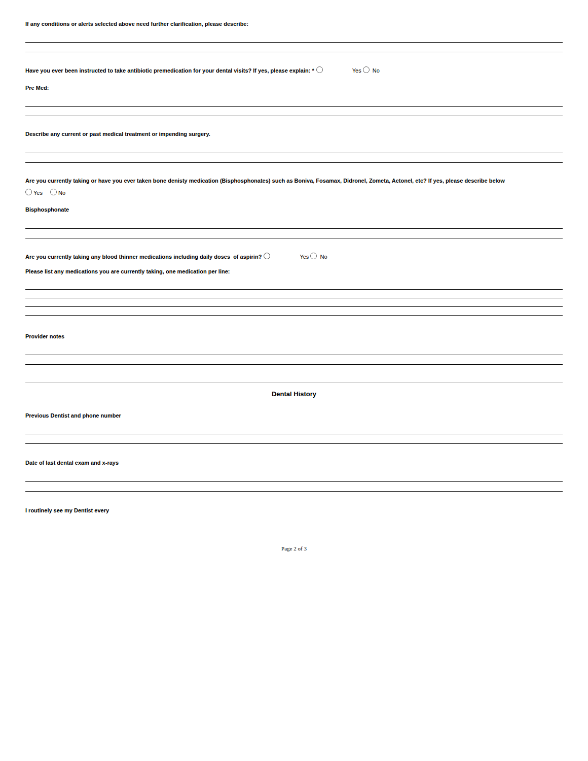If any conditions or alerts selected above need further clarification, please describe:
Have you ever been instructed to take antibiotic premedication for your dental visits? If yes, please explain: * Yes No
Pre Med:
Describe any current or past medical treatment or impending surgery.
Are you currently taking or have you ever taken bone denisty medication (Bisphosphonates) such as Boniva, Fosamax, Didronel, Zometa, Actonel, etc? If yes, please describe below
Yes No
Bisphosphonate
Are you currently taking any blood thinner medications including daily doses of aspirin? Yes No
Please list any medications you are currently taking, one medication per line:
Provider notes
Dental History
Previous Dentist and phone number
Date of last dental exam and x-rays
I routinely see my Dentist every
Page 2 of 3